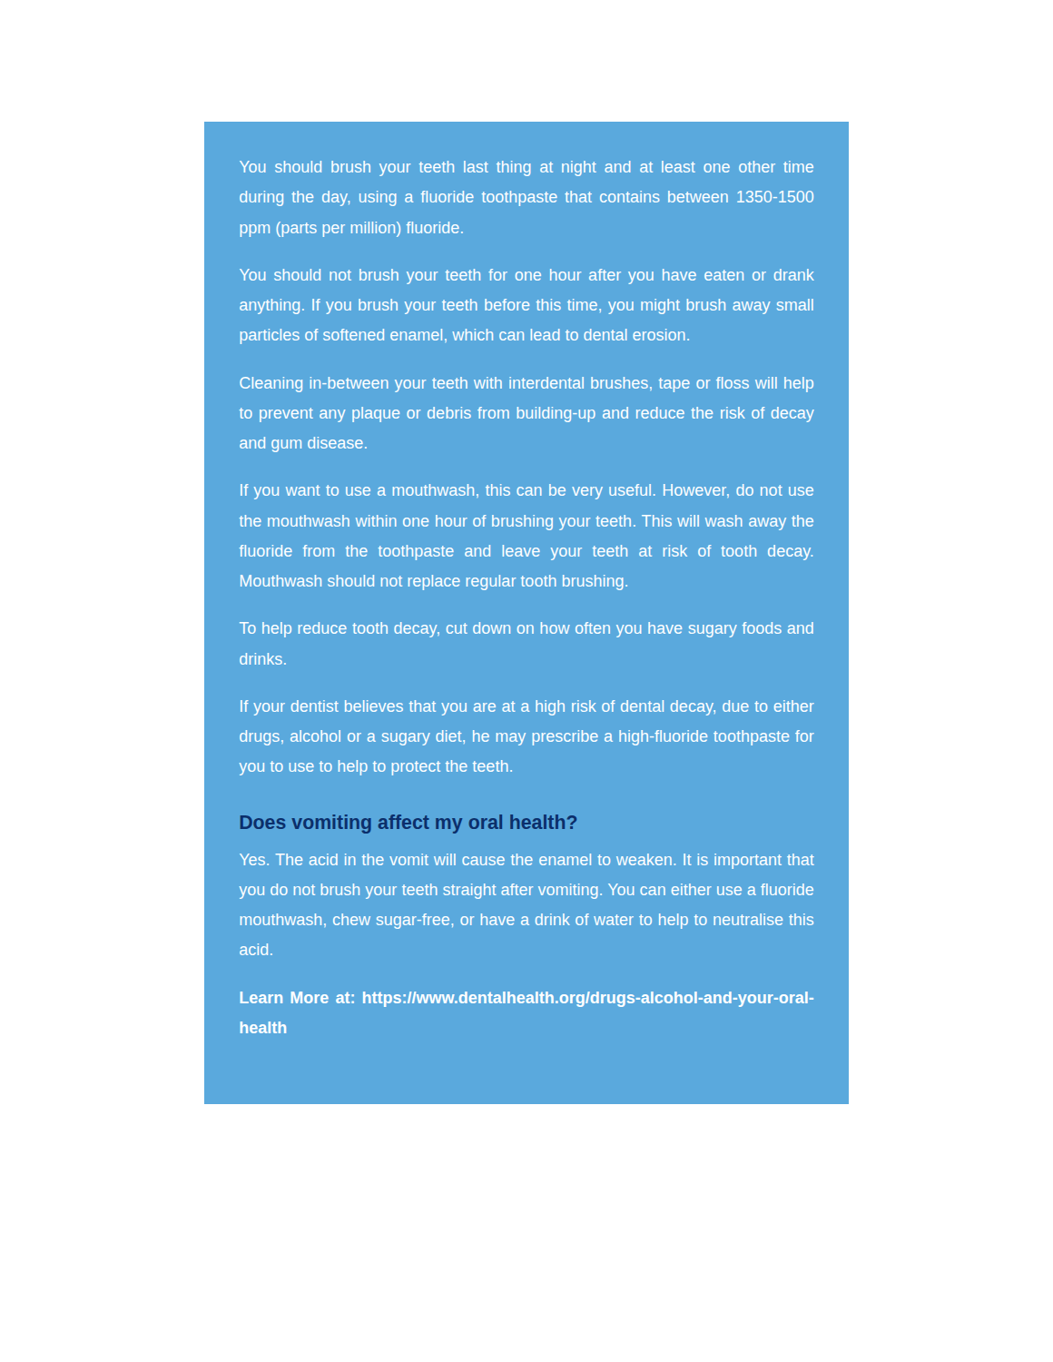You should brush your teeth last thing at night and at least one other time during the day, using a fluoride toothpaste that contains between 1350-1500 ppm (parts per million) fluoride.
You should not brush your teeth for one hour after you have eaten or drank anything. If you brush your teeth before this time, you might brush away small particles of softened enamel, which can lead to dental erosion.
Cleaning in-between your teeth with interdental brushes, tape or floss will help to prevent any plaque or debris from building-up and reduce the risk of decay and gum disease.
If you want to use a mouthwash, this can be very useful. However, do not use the mouthwash within one hour of brushing your teeth. This will wash away the fluoride from the toothpaste and leave your teeth at risk of tooth decay. Mouthwash should not replace regular tooth brushing.
To help reduce tooth decay, cut down on how often you have sugary foods and drinks.
If your dentist believes that you are at a high risk of dental decay, due to either drugs, alcohol or a sugary diet, he may prescribe a high-fluoride toothpaste for you to use to help to protect the teeth.
Does vomiting affect my oral health?
Yes. The acid in the vomit will cause the enamel to weaken. It is important that you do not brush your teeth straight after vomiting. You can either use a fluoride mouthwash, chew sugar-free, or have a drink of water to help to neutralise this acid.
Learn More at: https://www.dentalhealth.org/drugs-alcohol-and-your-oral-health